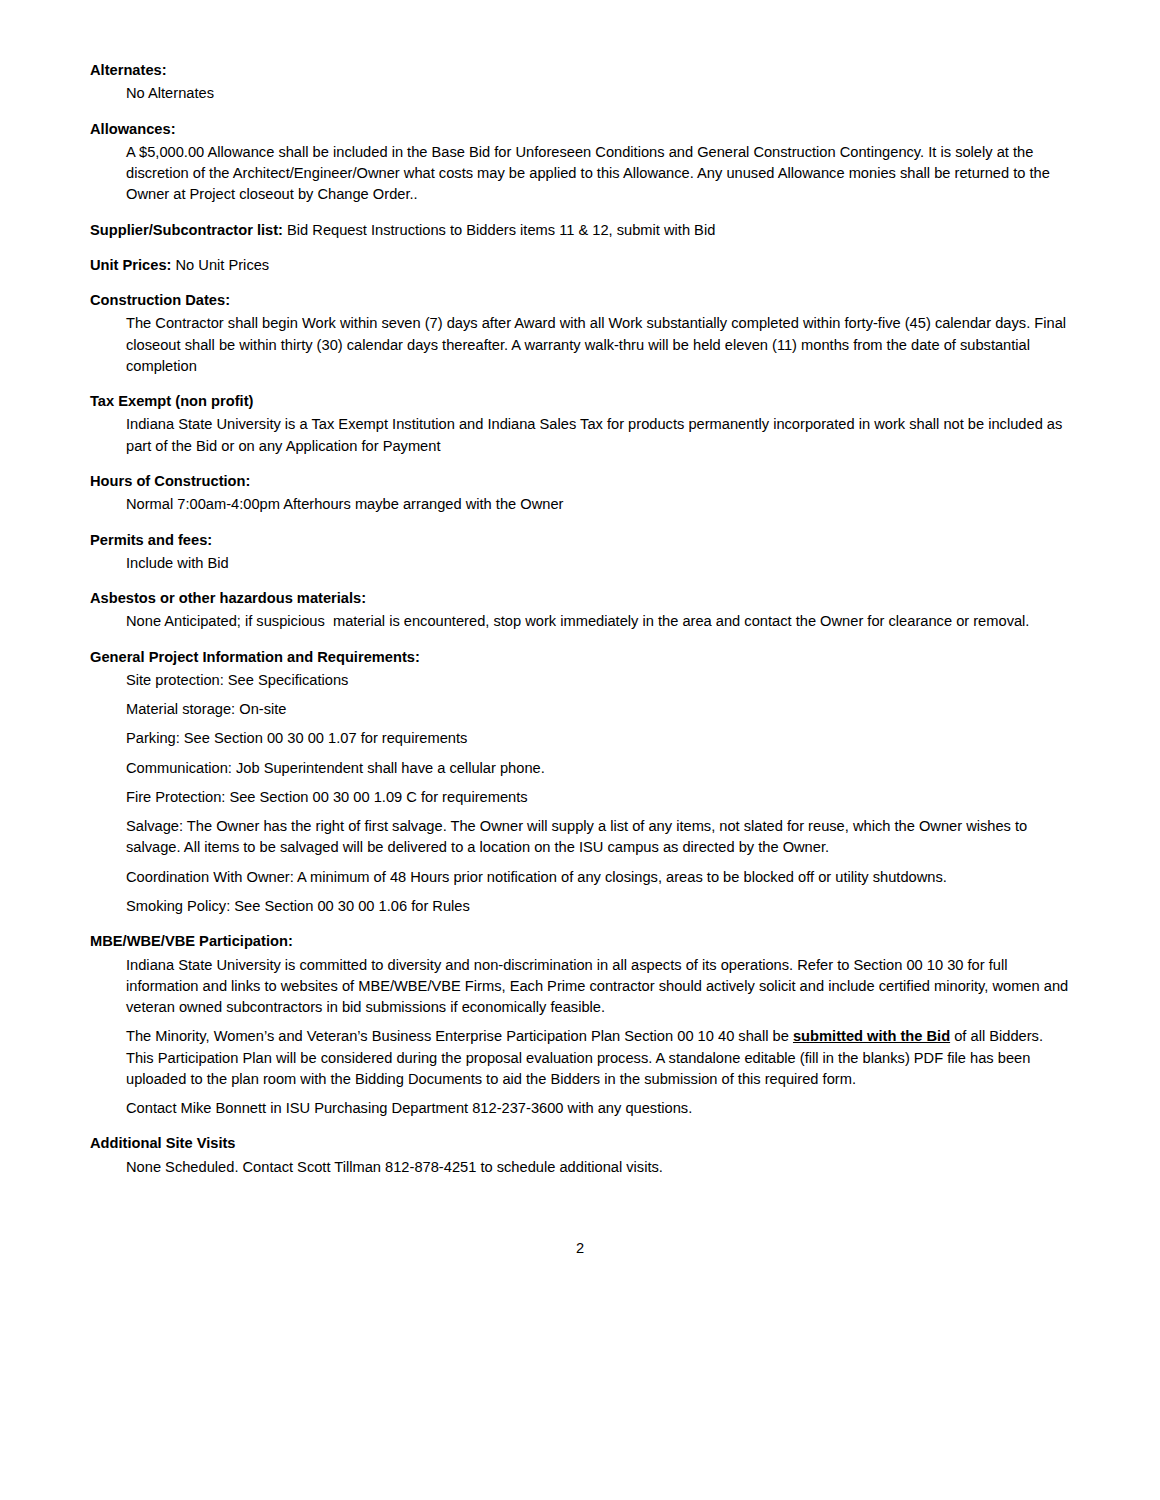Alternates:
No Alternates
Allowances:
A $5,000.00 Allowance shall be included in the Base Bid for Unforeseen Conditions and General Construction Contingency. It is solely at the discretion of the Architect/Engineer/Owner what costs may be applied to this Allowance. Any unused Allowance monies shall be returned to the Owner at Project closeout by Change Order..
Supplier/Subcontractor list: Bid Request Instructions to Bidders items 11 & 12, submit with Bid
Unit Prices: No Unit Prices
Construction Dates:
The Contractor shall begin Work within seven (7) days after Award with all Work substantially completed within forty-five (45) calendar days. Final closeout shall be within thirty (30) calendar days thereafter. A warranty walk-thru will be held eleven (11) months from the date of substantial completion
Tax Exempt (non profit)
Indiana State University is a Tax Exempt Institution and Indiana Sales Tax for products permanently incorporated in work shall not be included as part of the Bid or on any Application for Payment
Hours of Construction:
Normal 7:00am-4:00pm Afterhours maybe arranged with the Owner
Permits and fees:
Include with Bid
Asbestos or other hazardous materials:
None Anticipated; if suspicious material is encountered, stop work immediately in the area and contact the Owner for clearance or removal.
General Project Information and Requirements:
Site protection: See Specifications
Material storage: On-site
Parking: See Section 00 30 00 1.07 for requirements
Communication: Job Superintendent shall have a cellular phone.
Fire Protection: See Section 00 30 00 1.09 C for requirements
Salvage: The Owner has the right of first salvage. The Owner will supply a list of any items, not slated for reuse, which the Owner wishes to salvage. All items to be salvaged will be delivered to a location on the ISU campus as directed by the Owner.
Coordination With Owner: A minimum of 48 Hours prior notification of any closings, areas to be blocked off or utility shutdowns.
Smoking Policy: See Section 00 30 00 1.06 for Rules
MBE/WBE/VBE Participation:
Indiana State University is committed to diversity and non-discrimination in all aspects of its operations. Refer to Section 00 10 30 for full information and links to websites of MBE/WBE/VBE Firms, Each Prime contractor should actively solicit and include certified minority, women and veteran owned subcontractors in bid submissions if economically feasible.
The Minority, Women’s and Veteran’s Business Enterprise Participation Plan Section 00 10 40 shall be submitted with the Bid of all Bidders. This Participation Plan will be considered during the proposal evaluation process. A standalone editable (fill in the blanks) PDF file has been uploaded to the plan room with the Bidding Documents to aid the Bidders in the submission of this required form.
Contact Mike Bonnett in ISU Purchasing Department 812-237-3600 with any questions.
Additional Site Visits
None Scheduled. Contact Scott Tillman 812-878-4251 to schedule additional visits.
2